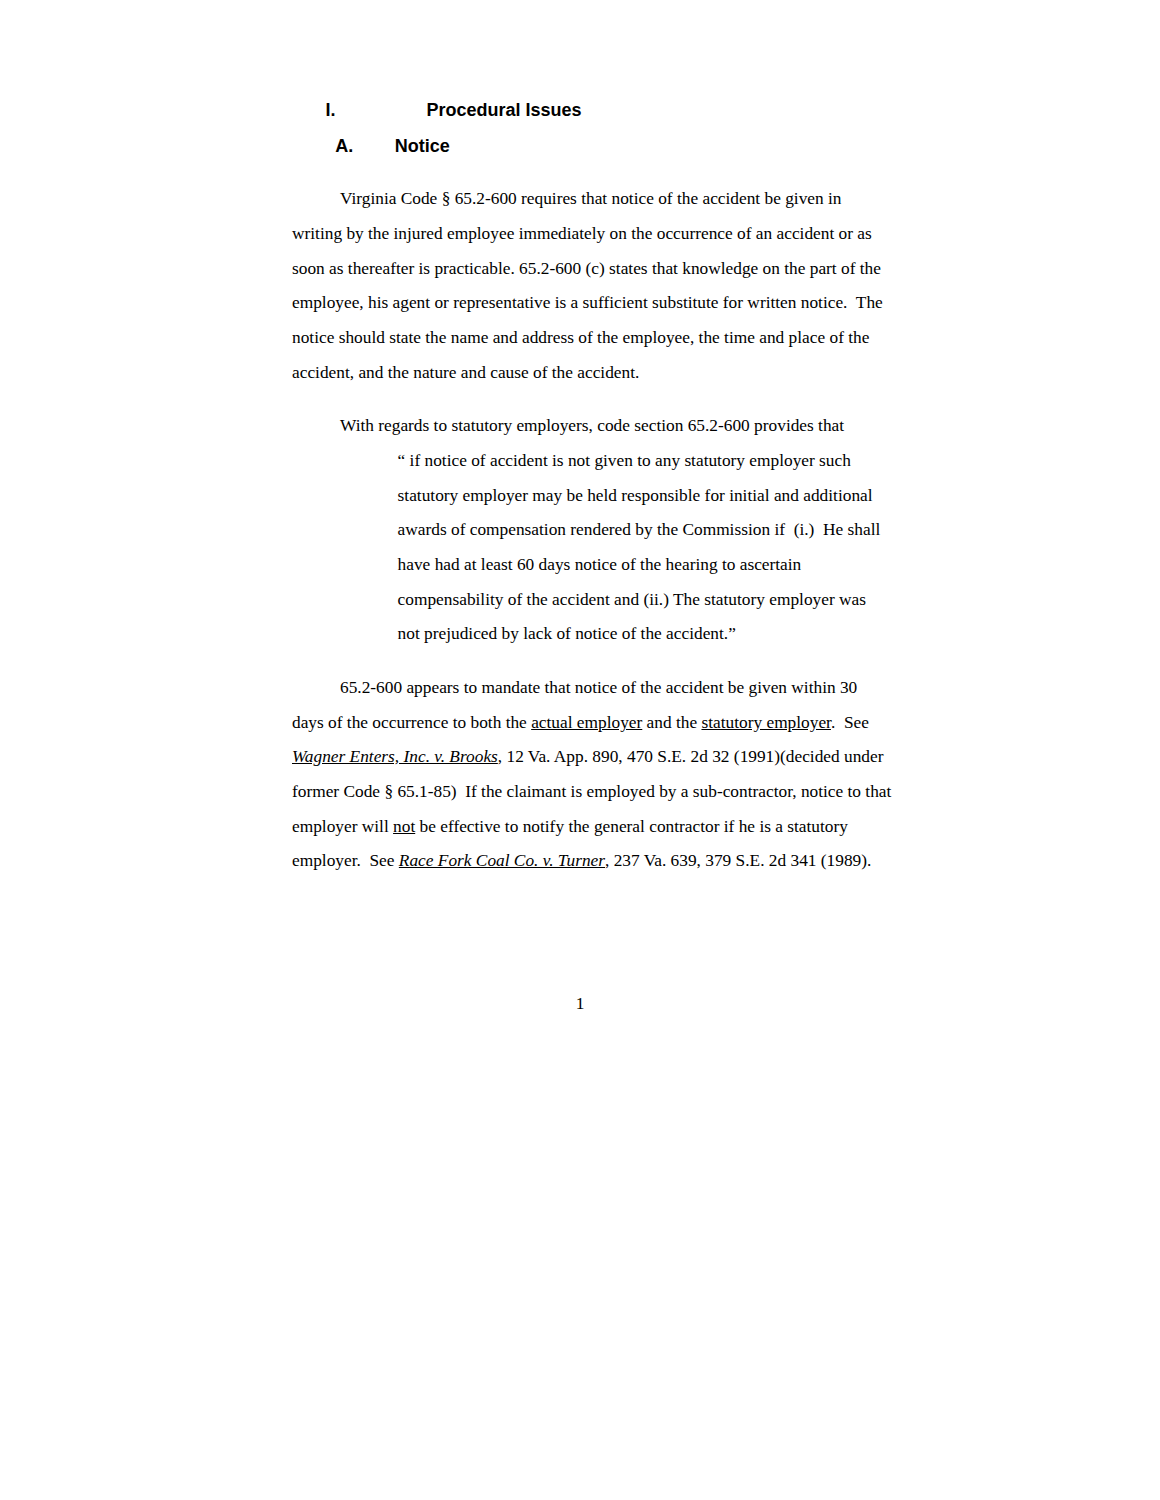I. Procedural Issues
A. Notice
Virginia Code § 65.2-600 requires that notice of the accident be given in writing by the injured employee immediately on the occurrence of an accident or as soon as thereafter is practicable. 65.2-600 (c) states that knowledge on the part of the employee, his agent or representative is a sufficient substitute for written notice. The notice should state the name and address of the employee, the time and place of the accident, and the nature and cause of the accident.
With regards to statutory employers, code section 65.2-600 provides that
“ if notice of accident is not given to any statutory employer such statutory employer may be held responsible for initial and additional awards of compensation rendered by the Commission if (i.) He shall have had at least 60 days notice of the hearing to ascertain compensability of the accident and (ii.) The statutory employer was not prejudiced by lack of notice of the accident.”
65.2-600 appears to mandate that notice of the accident be given within 30 days of the occurrence to both the actual employer and the statutory employer. See Wagner Enters, Inc. v. Brooks, 12 Va. App. 890, 470 S.E. 2d 32 (1991)(decided under former Code § 65.1-85) If the claimant is employed by a sub-contractor, notice to that employer will not be effective to notify the general contractor if he is a statutory employer. See Race Fork Coal Co. v. Turner, 237 Va. 639, 379 S.E. 2d 341 (1989).
1